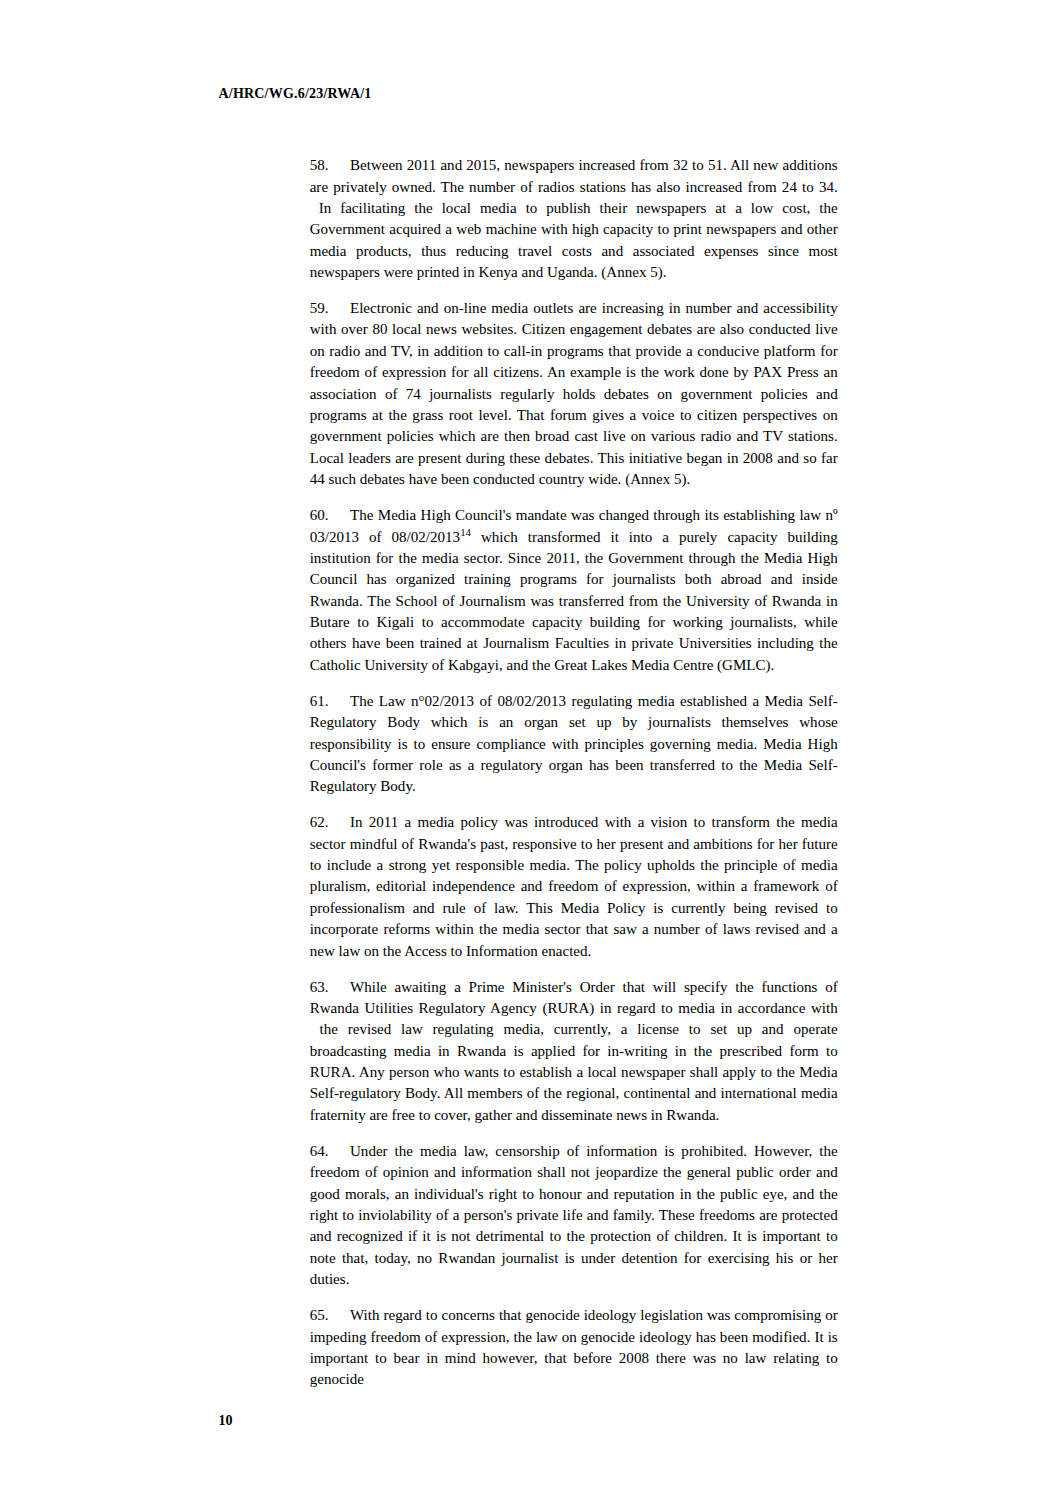A/HRC/WG.6/23/RWA/1
58. Between 2011 and 2015, newspapers increased from 32 to 51. All new additions are privately owned. The number of radios stations has also increased from 24 to 34. In facilitating the local media to publish their newspapers at a low cost, the Government acquired a web machine with high capacity to print newspapers and other media products, thus reducing travel costs and associated expenses since most newspapers were printed in Kenya and Uganda. (Annex 5).
59. Electronic and on-line media outlets are increasing in number and accessibility with over 80 local news websites. Citizen engagement debates are also conducted live on radio and TV, in addition to call-in programs that provide a conducive platform for freedom of expression for all citizens. An example is the work done by PAX Press an association of 74 journalists regularly holds debates on government policies and programs at the grass root level. That forum gives a voice to citizen perspectives on government policies which are then broad cast live on various radio and TV stations. Local leaders are present during these debates. This initiative began in 2008 and so far 44 such debates have been conducted country wide. (Annex 5).
60. The Media High Council's mandate was changed through its establishing law nº 03/2013 of 08/02/201314 which transformed it into a purely capacity building institution for the media sector. Since 2011, the Government through the Media High Council has organized training programs for journalists both abroad and inside Rwanda. The School of Journalism was transferred from the University of Rwanda in Butare to Kigali to accommodate capacity building for working journalists, while others have been trained at Journalism Faculties in private Universities including the Catholic University of Kabgayi, and the Great Lakes Media Centre (GMLC).
61. The Law n°02/2013 of 08/02/2013 regulating media established a Media Self-Regulatory Body which is an organ set up by journalists themselves whose responsibility is to ensure compliance with principles governing media. Media High Council's former role as a regulatory organ has been transferred to the Media Self-Regulatory Body.
62. In 2011 a media policy was introduced with a vision to transform the media sector mindful of Rwanda's past, responsive to her present and ambitions for her future to include a strong yet responsible media. The policy upholds the principle of media pluralism, editorial independence and freedom of expression, within a framework of professionalism and rule of law. This Media Policy is currently being revised to incorporate reforms within the media sector that saw a number of laws revised and a new law on the Access to Information enacted.
63. While awaiting a Prime Minister's Order that will specify the functions of Rwanda Utilities Regulatory Agency (RURA) in regard to media in accordance with the revised law regulating media, currently, a license to set up and operate broadcasting media in Rwanda is applied for in-writing in the prescribed form to RURA. Any person who wants to establish a local newspaper shall apply to the Media Self-regulatory Body. All members of the regional, continental and international media fraternity are free to cover, gather and disseminate news in Rwanda.
64. Under the media law, censorship of information is prohibited. However, the freedom of opinion and information shall not jeopardize the general public order and good morals, an individual's right to honour and reputation in the public eye, and the right to inviolability of a person's private life and family. These freedoms are protected and recognized if it is not detrimental to the protection of children. It is important to note that, today, no Rwandan journalist is under detention for exercising his or her duties.
65. With regard to concerns that genocide ideology legislation was compromising or impeding freedom of expression, the law on genocide ideology has been modified. It is important to bear in mind however, that before 2008 there was no law relating to genocide
10